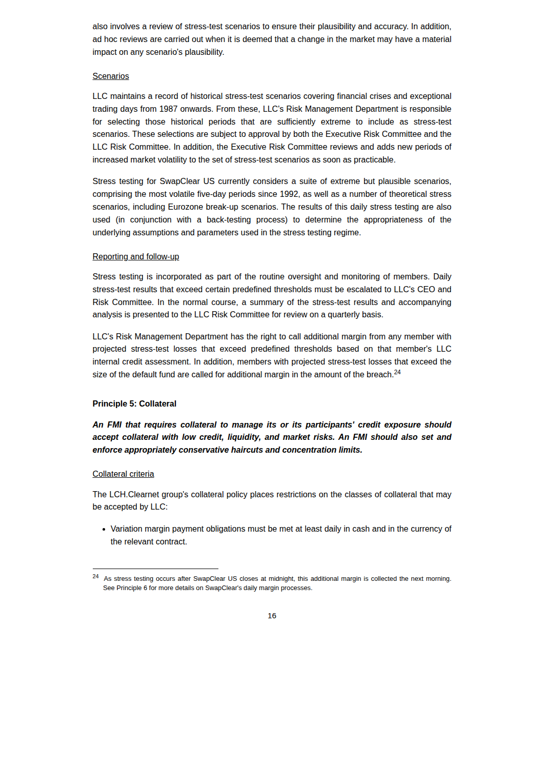also involves a review of stress-test scenarios to ensure their plausibility and accuracy. In addition, ad hoc reviews are carried out when it is deemed that a change in the market may have a material impact on any scenario's plausibility.
Scenarios
LLC maintains a record of historical stress-test scenarios covering financial crises and exceptional trading days from 1987 onwards. From these, LLC's Risk Management Department is responsible for selecting those historical periods that are sufficiently extreme to include as stress-test scenarios. These selections are subject to approval by both the Executive Risk Committee and the LLC Risk Committee. In addition, the Executive Risk Committee reviews and adds new periods of increased market volatility to the set of stress-test scenarios as soon as practicable.
Stress testing for SwapClear US currently considers a suite of extreme but plausible scenarios, comprising the most volatile five-day periods since 1992, as well as a number of theoretical stress scenarios, including Eurozone break-up scenarios. The results of this daily stress testing are also used (in conjunction with a back-testing process) to determine the appropriateness of the underlying assumptions and parameters used in the stress testing regime.
Reporting and follow-up
Stress testing is incorporated as part of the routine oversight and monitoring of members. Daily stress-test results that exceed certain predefined thresholds must be escalated to LLC's CEO and Risk Committee. In the normal course, a summary of the stress-test results and accompanying analysis is presented to the LLC Risk Committee for review on a quarterly basis.
LLC's Risk Management Department has the right to call additional margin from any member with projected stress-test losses that exceed predefined thresholds based on that member's LLC internal credit assessment. In addition, members with projected stress-test losses that exceed the size of the default fund are called for additional margin in the amount of the breach.24
Principle 5: Collateral
An FMI that requires collateral to manage its or its participants' credit exposure should accept collateral with low credit, liquidity, and market risks. An FMI should also set and enforce appropriately conservative haircuts and concentration limits.
Collateral criteria
The LCH.Clearnet group's collateral policy places restrictions on the classes of collateral that may be accepted by LLC:
Variation margin payment obligations must be met at least daily in cash and in the currency of the relevant contract.
24 As stress testing occurs after SwapClear US closes at midnight, this additional margin is collected the next morning. See Principle 6 for more details on SwapClear's daily margin processes.
16